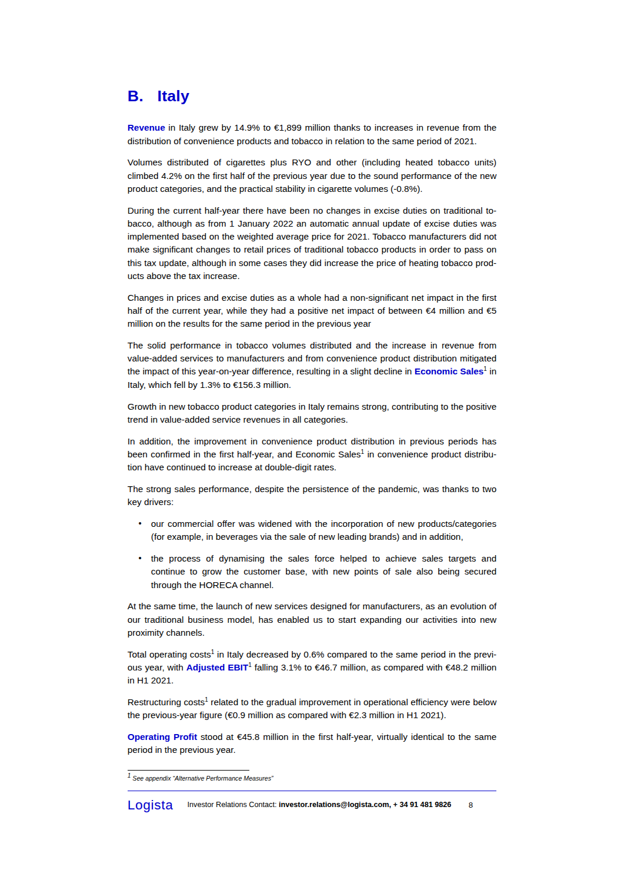B. Italy
Revenue in Italy grew by 14.9% to €1,899 million thanks to increases in revenue from the distribution of convenience products and tobacco in relation to the same period of 2021.
Volumes distributed of cigarettes plus RYO and other (including heated tobacco units) climbed 4.2% on the first half of the previous year due to the sound performance of the new product categories, and the practical stability in cigarette volumes (-0.8%).
During the current half-year there have been no changes in excise duties on traditional tobacco, although as from 1 January 2022 an automatic annual update of excise duties was implemented based on the weighted average price for 2021. Tobacco manufacturers did not make significant changes to retail prices of traditional tobacco products in order to pass on this tax update, although in some cases they did increase the price of heating tobacco products above the tax increase.
Changes in prices and excise duties as a whole had a non-significant net impact in the first half of the current year, while they had a positive net impact of between €4 million and €5 million on the results for the same period in the previous year
The solid performance in tobacco volumes distributed and the increase in revenue from value-added services to manufacturers and from convenience product distribution mitigated the impact of this year-on-year difference, resulting in a slight decline in Economic Sales1 in Italy, which fell by 1.3% to €156.3 million.
Growth in new tobacco product categories in Italy remains strong, contributing to the positive trend in value-added service revenues in all categories.
In addition, the improvement in convenience product distribution in previous periods has been confirmed in the first half-year, and Economic Sales1 in convenience product distribution have continued to increase at double-digit rates.
The strong sales performance, despite the persistence of the pandemic, was thanks to two key drivers:
our commercial offer was widened with the incorporation of new products/categories (for example, in beverages via the sale of new leading brands) and in addition,
the process of dynamising the sales force helped to achieve sales targets and continue to grow the customer base, with new points of sale also being secured through the HORECA channel.
At the same time, the launch of new services designed for manufacturers, as an evolution of our traditional business model, has enabled us to start expanding our activities into new proximity channels.
Total operating costs1 in Italy decreased by 0.6% compared to the same period in the previous year, with Adjusted EBIT1 falling 3.1% to €46.7 million, as compared with €48.2 million in H1 2021.
Restructuring costs1 related to the gradual improvement in operational efficiency were below the previous-year figure (€0.9 million as compared with €2.3 million in H1 2021).
Operating Profit stood at €45.8 million in the first half-year, virtually identical to the same period in the previous year.
1 See appendix “Alternative Performance Measures”
Logista Investor Relations Contact: investor.relations@logista.com, + 34 91 481 9826 8